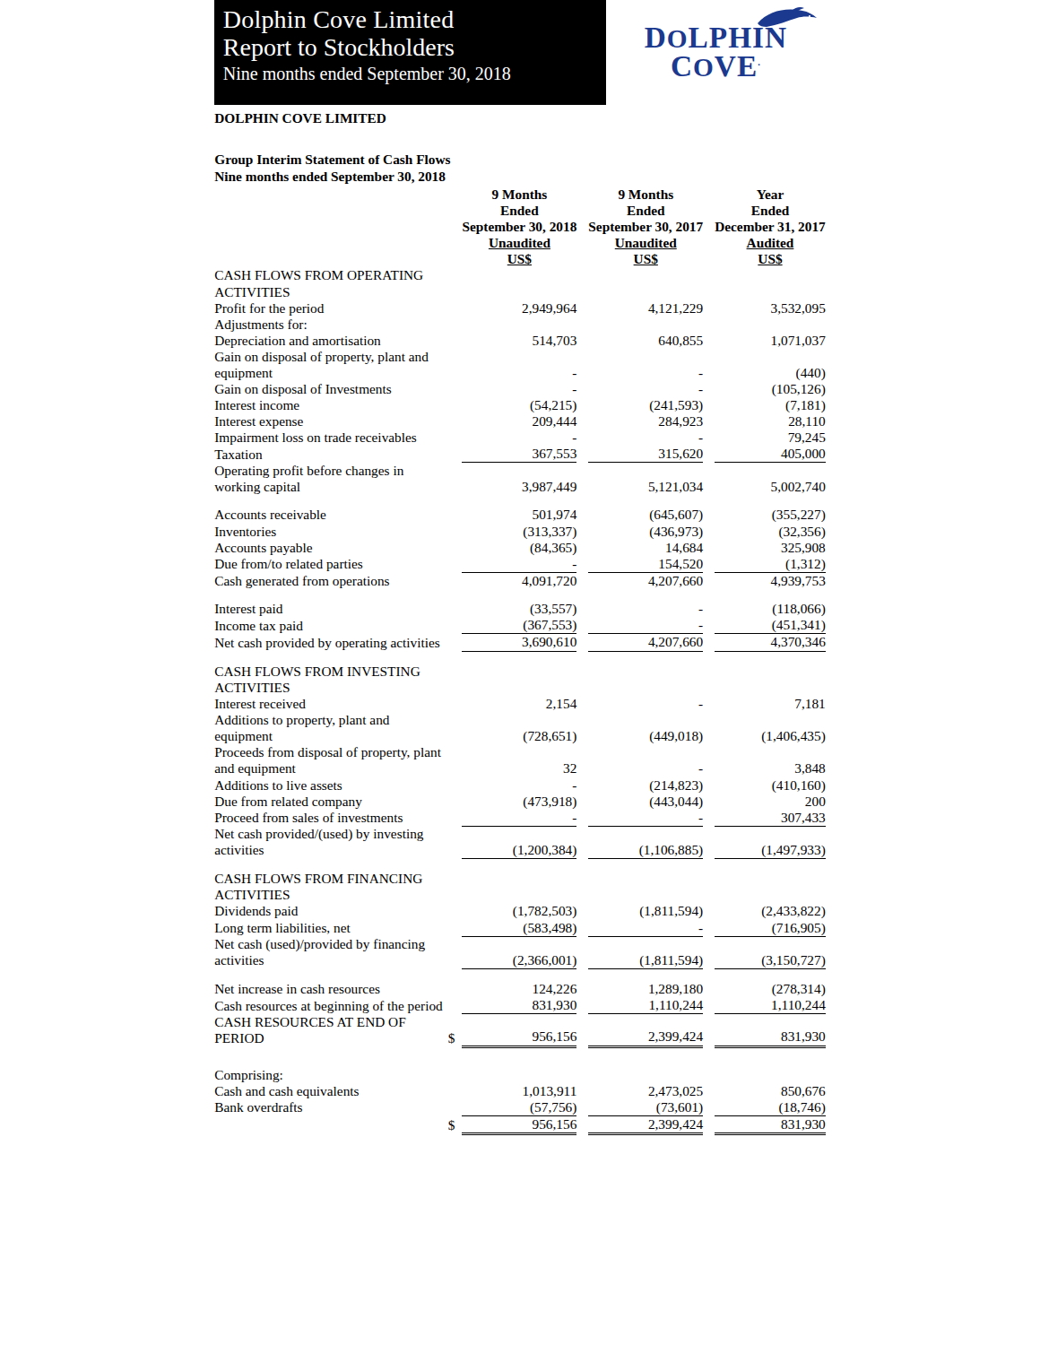Dolphin Cove Limited
Report to Stockholders
Nine months ended September 30, 2018
DOLPHIN
COVE.
DOLPHIN COVE LIMITED
Group Interim Statement of Cash Flows
Nine months ended September 30, 2018
| | | 9 Months | | 9 Months | | Year |
| | | Ended | | Ended | | Ended |
| | | September 30, 2018 | | September 30, 2017 | | December 31, 2017 |
| | | Unaudited | | Unaudited | | Audited |
| | | US$ | | US$ | | US$ |
| CASH FLOWS FROM OPERATING ACTIVITIES | | | | | | |
| Profit for the period | | 2,949,964 | | 4,121,229 | | 3,532,095 |
| Adjustments for: | | | | | | |
| Depreciation and amortisation | | 514,703 | | 640,855 | | 1,071,037 |
| Gain on disposal of property, plant and equipment | | - | | - | | (440) |
| Gain on disposal of Investments | | - | | - | | (105,126) |
| Interest income | | (54,215) | | (241,593) | | (7,181) |
| Interest expense | | 209,444 | | 284,923 | | 28,110 |
| Impairment loss on trade receivables | | - | | - | | 79,245 |
| Taxation | | 367,553 | | 315,620 | | 405,000 |
| Operating profit before changes in working capital | | 3,987,449 | | 5,121,034 | | 5,002,740 |
| Accounts receivable | | 501,974 | | (645,607) | | (355,227) |
| Inventories | | (313,337) | | (436,973) | | (32,356) |
| Accounts payable | | (84,365) | | 14,684 | | 325,908 |
| Due from/to related parties | | - | | 154,520 | | (1,312) |
| Cash generated from operations | | 4,091,720 | | 4,207,660 | | 4,939,753 |
| Interest paid | | (33,557) | | - | | (118,066) |
| Income tax paid | | (367,553) | | - | | (451,341) |
| Net cash provided by operating activities | | 3,690,610 | | 4,207,660 | | 4,370,346 |
| CASH FLOWS FROM INVESTING ACTIVITIES | | | | | | |
| Interest received | | 2,154 | | - | | 7,181 |
| Additions to property, plant and equipment | | (728,651) | | (449,018) | | (1,406,435) |
| Proceeds from disposal of property, plant and equipment | | 32 | | - | | 3,848 |
| Additions to live assets | | - | | (214,823) | | (410,160) |
| Due from related company | | (473,918) | | (443,044) | | 200 |
| Proceed from sales of investments | | - | | - | | 307,433 |
| Net cash provided/(used) by investing activities | | (1,200,384) | | (1,106,885) | | (1,497,933) |
| CASH FLOWS FROM FINANCING ACTIVITIES | | | | | | |
| Dividends paid | | (1,782,503) | | (1,811,594) | | (2,433,822) |
| Long term liabilities, net | | (583,498) | | - | | (716,905) |
| Net cash (used)/provided by financing activities | | (2,366,001) | | (1,811,594) | | (3,150,727) |
| Net increase in cash resources | | 124,226 | | 1,289,180 | | (278,314) |
| Cash resources at beginning of the period | | 831,930 | | 1,110,244 | | 1,110,244 |
| CASH RESOURCES AT END OF PERIOD | $ | 956,156 | | 2,399,424 | | 831,930 |
| Comprising: | | | | | | |
| Cash and cash equivalents | | 1,013,911 | | 2,473,025 | | 850,676 |
| Bank overdrafts | | (57,756) | | (73,601) | | (18,746) |
| | $ | 956,156 | | 2,399,424 | | 831,930 |